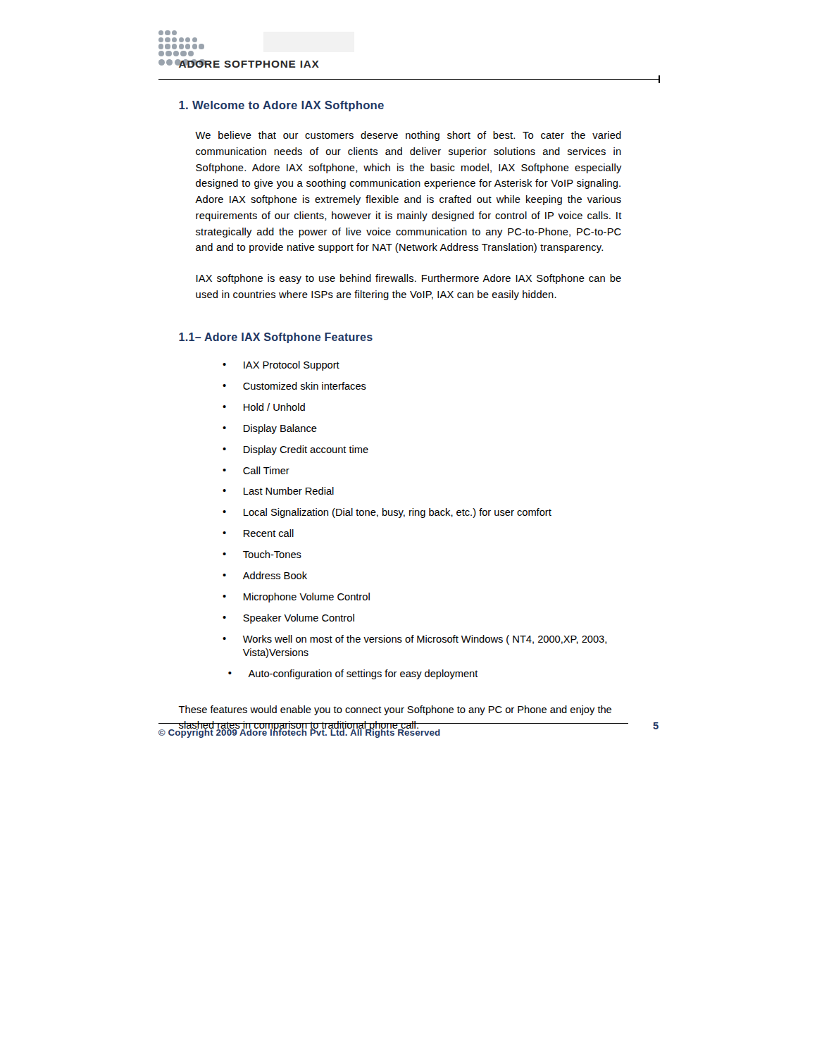ADORE SOFTPHONE IAX
1. Welcome to Adore IAX Softphone
We believe that our customers deserve nothing short of best. To cater the varied communication needs of our clients and deliver superior solutions and services in Softphone. Adore IAX softphone, which is the basic model, IAX Softphone especially designed to give you a soothing communication experience for Asterisk for VoIP signaling. Adore IAX softphone is extremely flexible and is crafted out while keeping the various requirements of our clients, however it is mainly designed for control of IP voice calls. It strategically add the power of live voice communication to any PC-to-Phone, PC-to-PC and and to provide native support for NAT (Network Address Translation) transparency.
IAX softphone is easy to use behind firewalls. Furthermore Adore IAX Softphone can be used in countries where ISPs are filtering the VoIP, IAX can be easily hidden.
1.1– Adore IAX Softphone Features
IAX Protocol Support
Customized skin interfaces
Hold / Unhold
Display Balance
Display Credit account time
Call Timer
Last Number Redial
Local Signalization (Dial tone, busy, ring back, etc.) for user comfort
Recent call
Touch-Tones
Address Book
Microphone Volume Control
Speaker Volume Control
Works well on most of the versions of Microsoft Windows ( NT4, 2000,XP, 2003, Vista)Versions
Auto-configuration of settings for easy deployment
These features would enable you to connect your Softphone to any PC or Phone and enjoy the slashed rates in comparison to traditional phone call.
© Copyright 2009 Adore Infotech Pvt. Ltd. All Rights Reserved
5